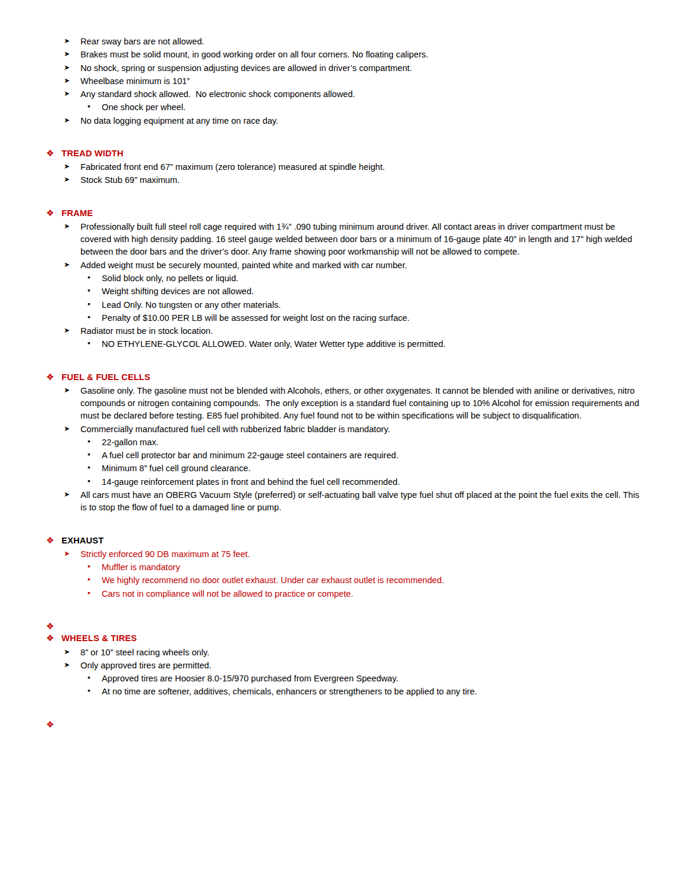Rear sway bars are not allowed.
Brakes must be solid mount, in good working order on all four corners. No floating calipers.
No shock, spring or suspension adjusting devices are allowed in driver’s compartment.
Wheelbase minimum is 101”
Any standard shock allowed. No electronic shock components allowed.
One shock per wheel.
No data logging equipment at any time on race day.
TREAD WIDTH
Fabricated front end 67” maximum (zero tolerance) measured at spindle height.
Stock Stub 69” maximum.
FRAME
Professionally built full steel roll cage required with 1¾” .090 tubing minimum around driver. All contact areas in driver compartment must be covered with high density padding. 16 steel gauge welded between door bars or a minimum of 16-gauge plate 40” in length and 17” high welded between the door bars and the driver’s door. Any frame showing poor workmanship will not be allowed to compete.
Added weight must be securely mounted, painted white and marked with car number.
Solid block only, no pellets or liquid.
Weight shifting devices are not allowed.
Lead Only. No tungsten or any other materials.
Penalty of $10.00 PER LB will be assessed for weight lost on the racing surface.
Radiator must be in stock location.
NO ETHYLENE-GLYCOL ALLOWED. Water only, Water Wetter type additive is permitted.
FUEL & FUEL CELLS
Gasoline only. The gasoline must not be blended with Alcohols, ethers, or other oxygenates. It cannot be blended with aniline or derivatives, nitro compounds or nitrogen containing compounds. The only exception is a standard fuel containing up to 10% Alcohol for emission requirements and must be declared before testing. E85 fuel prohibited. Any fuel found not to be within specifications will be subject to disqualification.
Commercially manufactured fuel cell with rubberized fabric bladder is mandatory.
22-gallon max.
A fuel cell protector bar and minimum 22-gauge steel containers are required.
Minimum 8” fuel cell ground clearance.
14-gauge reinforcement plates in front and behind the fuel cell recommended.
All cars must have an OBERG Vacuum Style (preferred) or self-actuating ball valve type fuel shut off placed at the point the fuel exits the cell. This is to stop the flow of fuel to a damaged line or pump.
EXHAUST
Strictly enforced 90 DB maximum at 75 feet.
Muffler is mandatory
We highly recommend no door outlet exhaust. Under car exhaust outlet is recommended.
Cars not in compliance will not be allowed to practice or compete.
WHEELS & TIRES
8” or 10” steel racing wheels only.
Only approved tires are permitted.
Approved tires are Hoosier 8.0-15/970 purchased from Evergreen Speedway.
At no time are softener, additives, chemicals, enhancers or strengtheners to be applied to any tire.